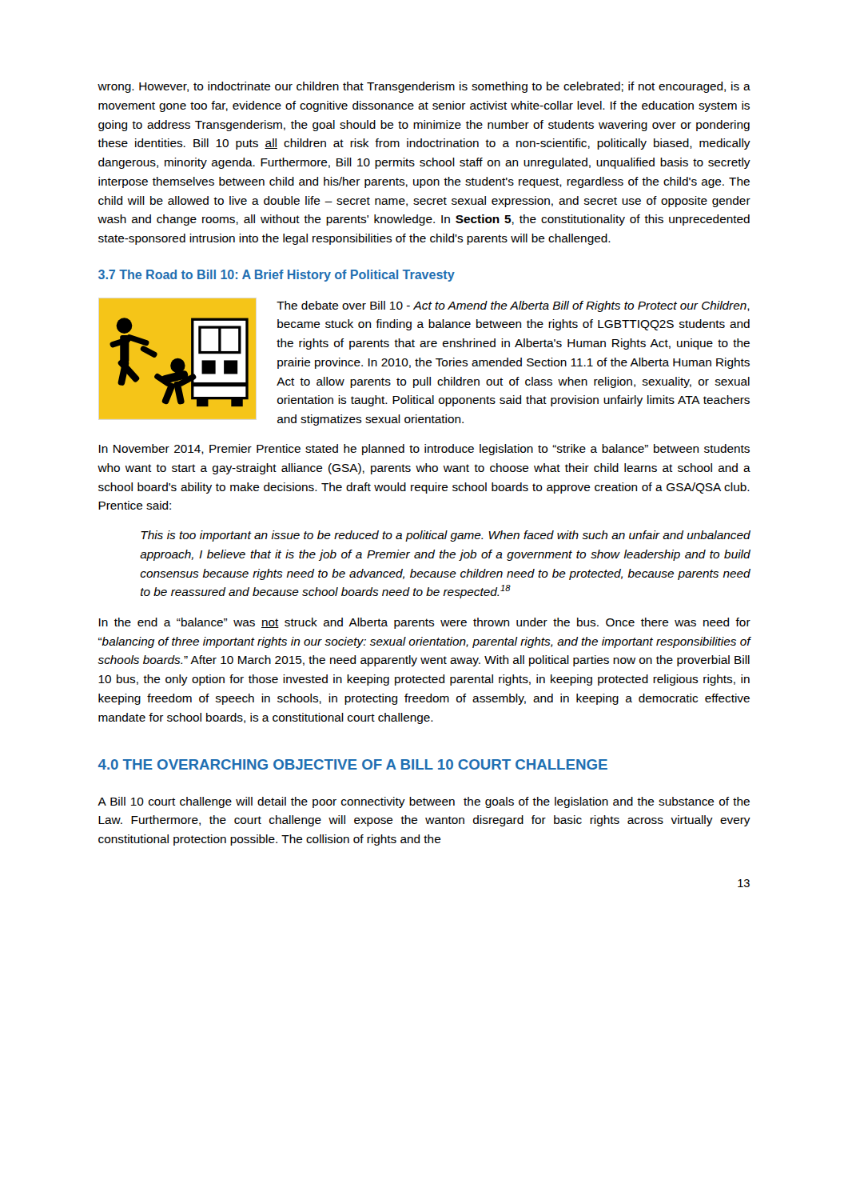wrong. However, to indoctrinate our children that Transgenderism is something to be celebrated; if not encouraged, is a movement gone too far, evidence of cognitive dissonance at senior activist white-collar level. If the education system is going to address Transgenderism, the goal should be to minimize the number of students wavering over or pondering these identities. Bill 10 puts all children at risk from indoctrination to a non-scientific, politically biased, medically dangerous, minority agenda. Furthermore, Bill 10 permits school staff on an unregulated, unqualified basis to secretly interpose themselves between child and his/her parents, upon the student's request, regardless of the child's age. The child will be allowed to live a double life – secret name, secret sexual expression, and secret use of opposite gender wash and change rooms, all without the parents' knowledge. In Section 5, the constitutionality of this unprecedented state-sponsored intrusion into the legal responsibilities of the child's parents will be challenged.
3.7 The Road to Bill 10: A Brief History of Political Travesty
The debate over Bill 10 - Act to Amend the Alberta Bill of Rights to Protect our Children, became stuck on finding a balance between the rights of LGBTTIQQ2S students and the rights of parents that are enshrined in Alberta's Human Rights Act, unique to the prairie province. In 2010, the Tories amended Section 11.1 of the Alberta Human Rights Act to allow parents to pull children out of class when religion, sexuality, or sexual orientation is taught. Political opponents said that provision unfairly limits ATA teachers and stigmatizes sexual orientation.
In November 2014, Premier Prentice stated he planned to introduce legislation to “strike a balance” between students who want to start a gay-straight alliance (GSA), parents who want to choose what their child learns at school and a school board's ability to make decisions. The draft would require school boards to approve creation of a GSA/QSA club. Prentice said:
This is too important an issue to be reduced to a political game. When faced with such an unfair and unbalanced approach, I believe that it is the job of a Premier and the job of a government to show leadership and to build consensus because rights need to be advanced, because children need to be protected, because parents need to be reassured and because school boards need to be respected.18
In the end a “balance” was not struck and Alberta parents were thrown under the bus. Once there was need for “balancing of three important rights in our society: sexual orientation, parental rights, and the important responsibilities of schools boards.” After 10 March 2015, the need apparently went away. With all political parties now on the proverbial Bill 10 bus, the only option for those invested in keeping protected parental rights, in keeping protected religious rights, in keeping freedom of speech in schools, in protecting freedom of assembly, and in keeping a democratic effective mandate for school boards, is a constitutional court challenge.
4.0 THE OVERARCHING OBJECTIVE OF A BILL 10 COURT CHALLENGE
A Bill 10 court challenge will detail the poor connectivity between the goals of the legislation and the substance of the Law. Furthermore, the court challenge will expose the wanton disregard for basic rights across virtually every constitutional protection possible. The collision of rights and the
13